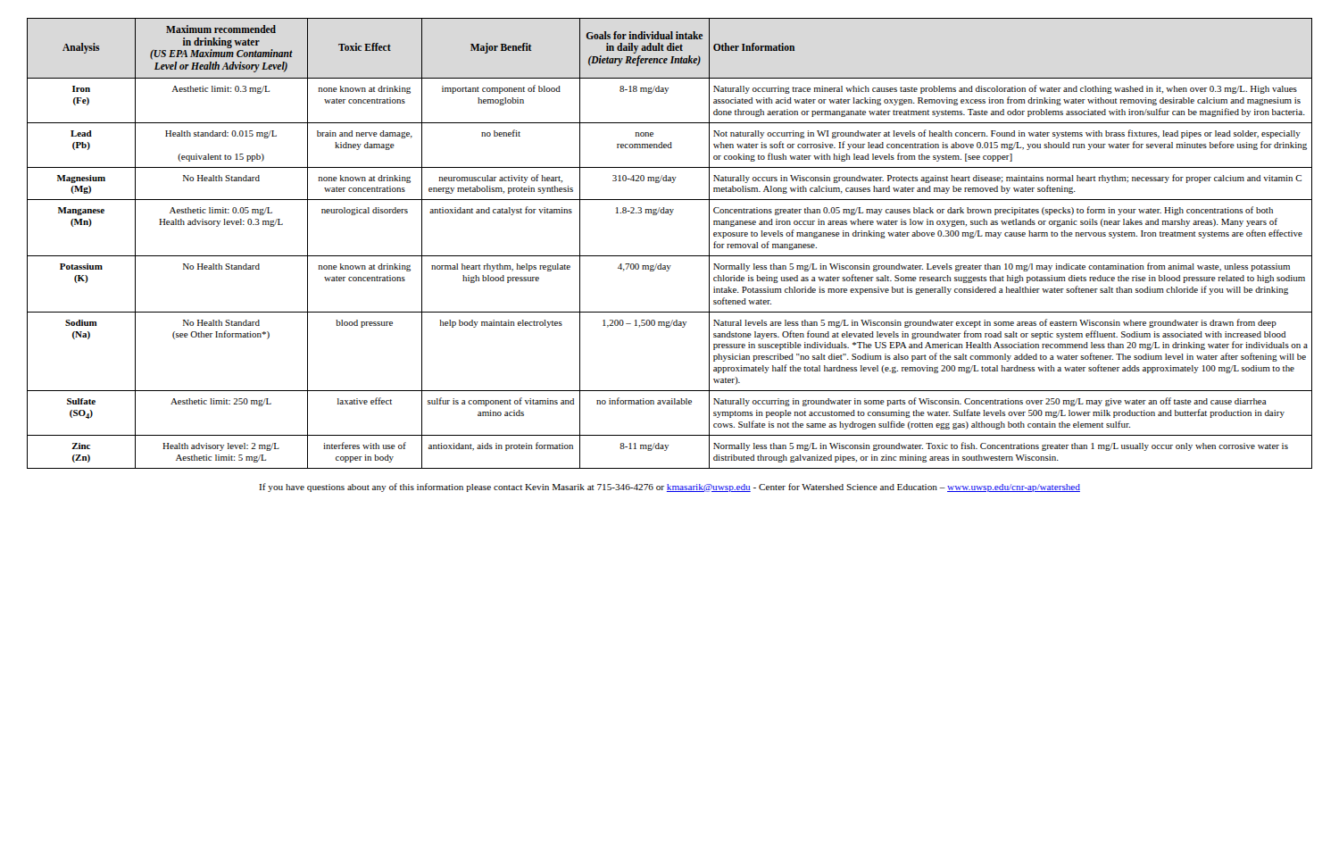Drinking water constituents: limits, effects, benefits, dietary goals and other information
| Analysis | Maximum recommended in drinking water (US EPA Maximum Contaminant Level or Health Advisory Level) | Toxic Effect | Major Benefit | Goals for individual intake in daily adult diet (Dietary Reference Intake) | Other Information |
| --- | --- | --- | --- | --- | --- |
| Iron (Fe) | Aesthetic limit: 0.3 mg/L | none known at drinking water concentrations | important component of blood hemoglobin | 8-18 mg/day | Naturally occurring trace mineral which causes taste problems and discoloration of water and clothing washed in it, when over 0.3 mg/L. High values associated with acid water or water lacking oxygen. Removing excess iron from drinking water without removing desirable calcium and magnesium is done through aeration or permanganate water treatment systems. Taste and odor problems associated with iron/sulfur can be magnified by iron bacteria. |
| Lead (Pb) | Health standard: 0.015 mg/L (equivalent to 15 ppb) | brain and nerve damage, kidney damage | no benefit | none recommended | Not naturally occurring in WI groundwater at levels of health concern. Found in water systems with brass fixtures, lead pipes or lead solder, especially when water is soft or corrosive. If your lead concentration is above 0.015 mg/L, you should run your water for several minutes before using for drinking or cooking to flush water with high lead levels from the system. [see copper] |
| Magnesium (Mg) | No Health Standard | none known at drinking water concentrations | neuromuscular activity of heart, energy metabolism, protein synthesis | 310-420 mg/day | Naturally occurs in Wisconsin groundwater. Protects against heart disease; maintains normal heart rhythm; necessary for proper calcium and vitamin C metabolism. Along with calcium, causes hard water and may be removed by water softening. |
| Manganese (Mn) | Aesthetic limit: 0.05 mg/L Health advisory level: 0.3 mg/L | neurological disorders | antioxidant and catalyst for vitamins | 1.8-2.3 mg/day | Concentrations greater than 0.05 mg/L may causes black or dark brown precipitates (specks) to form in your water. High concentrations of both manganese and iron occur in areas where water is low in oxygen, such as wetlands or organic soils (near lakes and marshy areas). Many years of exposure to levels of manganese in drinking water above 0.300 mg/L may cause harm to the nervous system. Iron treatment systems are often effective for removal of manganese. |
| Potassium (K) | No Health Standard | none known at drinking water concentrations | normal heart rhythm, helps regulate high blood pressure | 4,700 mg/day | Normally less than 5 mg/L in Wisconsin groundwater. Levels greater than 10 mg/l may indicate contamination from animal waste, unless potassium chloride is being used as a water softener salt. Some research suggests that high potassium diets reduce the rise in blood pressure related to high sodium intake. Potassium chloride is more expensive but is generally considered a healthier water softener salt than sodium chloride if you will be drinking softened water. |
| Sodium (Na) | No Health Standard (see Other Information*) | blood pressure | help body maintain electrolytes | 1,200 – 1,500 mg/day | Natural levels are less than 5 mg/L in Wisconsin groundwater except in some areas of eastern Wisconsin where groundwater is drawn from deep sandstone layers. Often found at elevated levels in groundwater from road salt or septic system effluent. Sodium is associated with increased blood pressure in susceptible individuals. *The US EPA and American Health Association recommend less than 20 mg/L in drinking water for individuals on a physician prescribed "no salt diet". Sodium is also part of the salt commonly added to a water softener. The sodium level in water after softening will be approximately half the total hardness level (e.g. removing 200 mg/L total hardness with a water softener adds approximately 100 mg/L sodium to the water). |
| Sulfate (SO 4 ) | Aesthetic limit: 250 mg/L | laxative effect | sulfur is a component of vitamins and amino acids | no information available | Naturally occurring in groundwater in some parts of Wisconsin. Concentrations over 250 mg/L may give water an off taste and cause diarrhea symptoms in people not accustomed to consuming the water. Sulfate levels over 500 mg/L lower milk production and butterfat production in dairy cows. Sulfate is not the same as hydrogen sulfide (rotten egg gas) although both contain the element sulfur. |
| Zinc (Zn) | Health advisory level: 2 mg/L Aesthetic limit: 5 mg/L | interferes with use of copper in body | antioxidant, aids in protein formation | 8-11 mg/day | Normally less than 5 mg/L in Wisconsin groundwater. Toxic to fish. Concentrations greater than 1 mg/L usually occur only when corrosive water is distributed through galvanized pipes, or in zinc mining areas in southwestern Wisconsin. |
If you have questions about any of this information please contact Kevin Masarik at 715-346-4276 or kmasarik@uwsp.edu - Center for Watershed Science and Education – www.uwsp.edu/cnr-ap/watershed